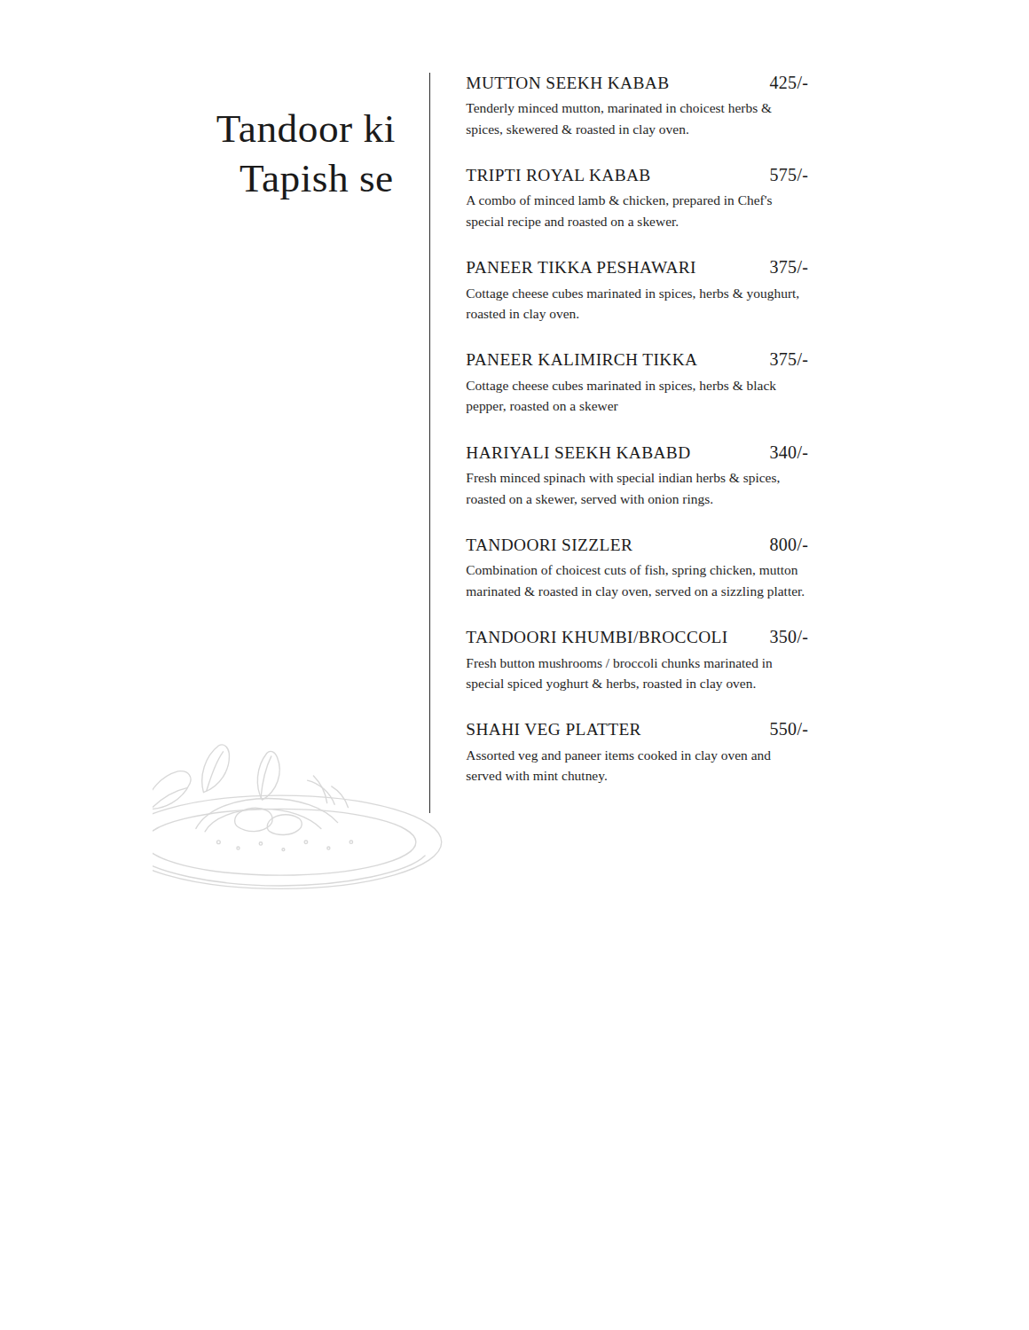Tandoor ki Tapish se
Mutton Seekh Kabab
425/-
Tenderly minced mutton, marinated in choicest herbs & spices, skewered & roasted in clay oven.
Tripti Royal Kabab
575/-
A combo of minced lamb & chicken, prepared in Chef's special recipe and roasted on a skewer.
Paneer Tikka Peshawari
375/-
Cottage cheese cubes marinated in spices, herbs & youghurt, roasted in clay oven.
Paneer Kalimirch Tikka
375/-
Cottage cheese cubes marinated in spices, herbs & black pepper, roasted on a skewer
Hariyali Seekh Kababd
340/-
Fresh minced spinach with special indian herbs & spices, roasted on a skewer, served with onion rings.
Tandoori Sizzler
800/-
Combination of choicest cuts of fish, spring chicken, mutton marinated & roasted in clay oven, served on a sizzling platter.
Tandoori Khumbi/Broccoli
350/-
Fresh button mushrooms / broccoli chunks marinated in special spiced yoghurt & herbs, roasted in clay oven.
Shahi Veg Platter
550/-
Assorted veg and paneer items cooked in clay oven and served with mint chutney.